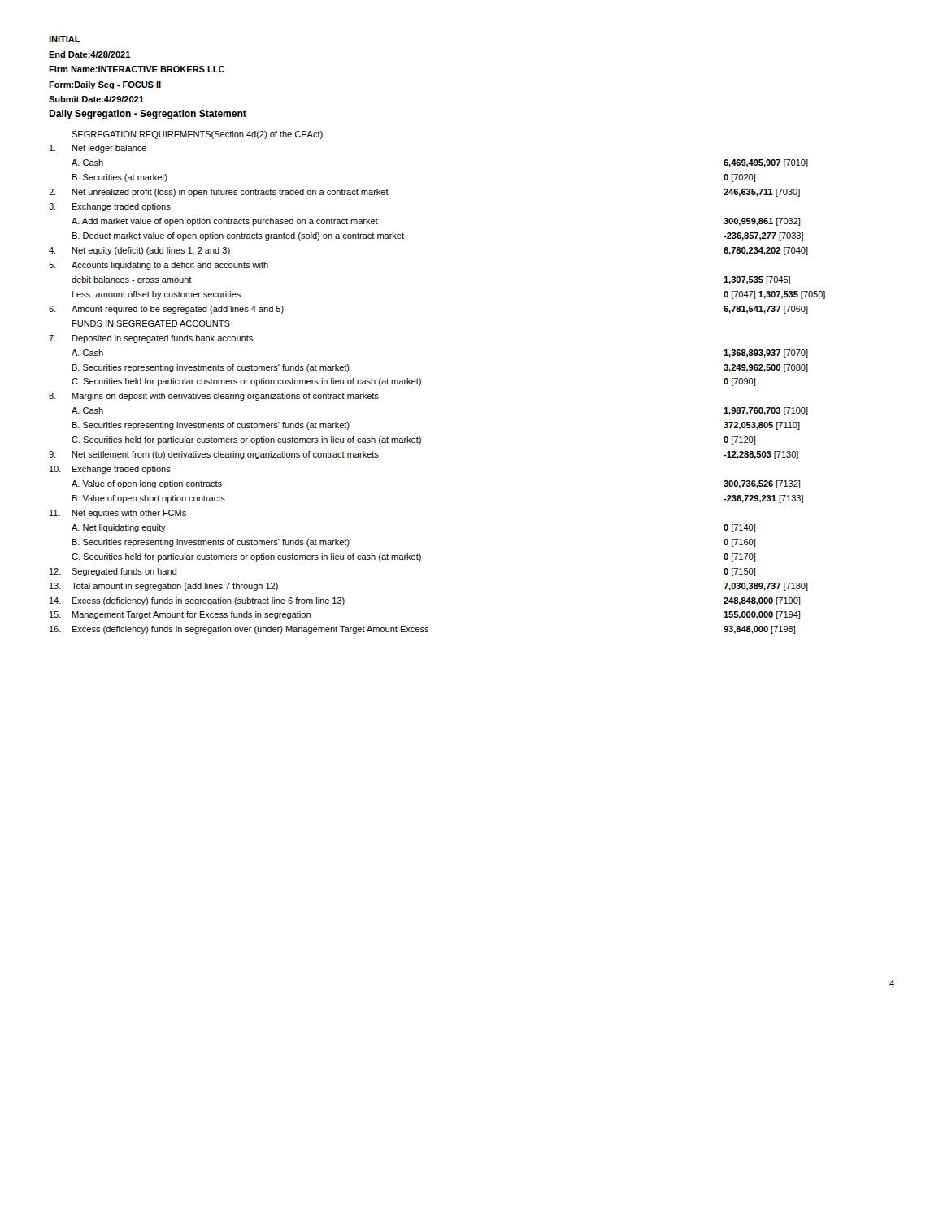INITIAL
End Date:4/28/2021
Firm Name:INTERACTIVE BROKERS LLC
Form:Daily Seg - FOCUS II
Submit Date:4/29/2021
Daily Segregation - Segregation Statement
| | SEGREGATION REQUIREMENTS(Section 4d(2) of the CEAct) | |
| 1. | Net ledger balance | |
| | A. Cash | 6,469,495,907 [7010] |
| | B. Securities (at market) | 0 [7020] |
| 2. | Net unrealized profit (loss) in open futures contracts traded on a contract market | 246,635,711 [7030] |
| 3. | Exchange traded options | |
| | A. Add market value of open option contracts purchased on a contract market | 300,959,861 [7032] |
| | B. Deduct market value of open option contracts granted (sold) on a contract market | -236,857,277 [7033] |
| 4. | Net equity (deficit) (add lines 1, 2 and 3) | 6,780,234,202 [7040] |
| 5. | Accounts liquidating to a deficit and accounts with | |
| | debit balances - gross amount | 1,307,535 [7045] |
| | Less: amount offset by customer securities | 0 [7047] 1,307,535 [7050] |
| 6. | Amount required to be segregated (add lines 4 and 5) | 6,781,541,737 [7060] |
| | FUNDS IN SEGREGATED ACCOUNTS | |
| 7. | Deposited in segregated funds bank accounts | |
| | A. Cash | 1,368,893,937 [7070] |
| | B. Securities representing investments of customers' funds (at market) | 3,249,962,500 [7080] |
| | C. Securities held for particular customers or option customers in lieu of cash (at market) | 0 [7090] |
| 8. | Margins on deposit with derivatives clearing organizations of contract markets | |
| | A. Cash | 1,987,760,703 [7100] |
| | B. Securities representing investments of customers' funds (at market) | 372,053,805 [7110] |
| | C. Securities held for particular customers or option customers in lieu of cash (at market) | 0 [7120] |
| 9. | Net settlement from (to) derivatives clearing organizations of contract markets | -12,288,503 [7130] |
| 10. | Exchange traded options | |
| | A. Value of open long option contracts | 300,736,526 [7132] |
| | B. Value of open short option contracts | -236,729,231 [7133] |
| 11. | Net equities with other FCMs | |
| | A. Net liquidating equity | 0 [7140] |
| | B. Securities representing investments of customers' funds (at market) | 0 [7160] |
| | C. Securities held for particular customers or option customers in lieu of cash (at market) | 0 [7170] |
| 12. | Segregated funds on hand | 0 [7150] |
| 13. | Total amount in segregation (add lines 7 through 12) | 7,030,389,737 [7180] |
| 14. | Excess (deficiency) funds in segregation (subtract line 6 from line 13) | 248,848,000 [7190] |
| 15. | Management Target Amount for Excess funds in segregation | 155,000,000 [7194] |
| 16. | Excess (deficiency) funds in segregation over (under) Management Target Amount Excess | 93,848,000 [7198] |
4